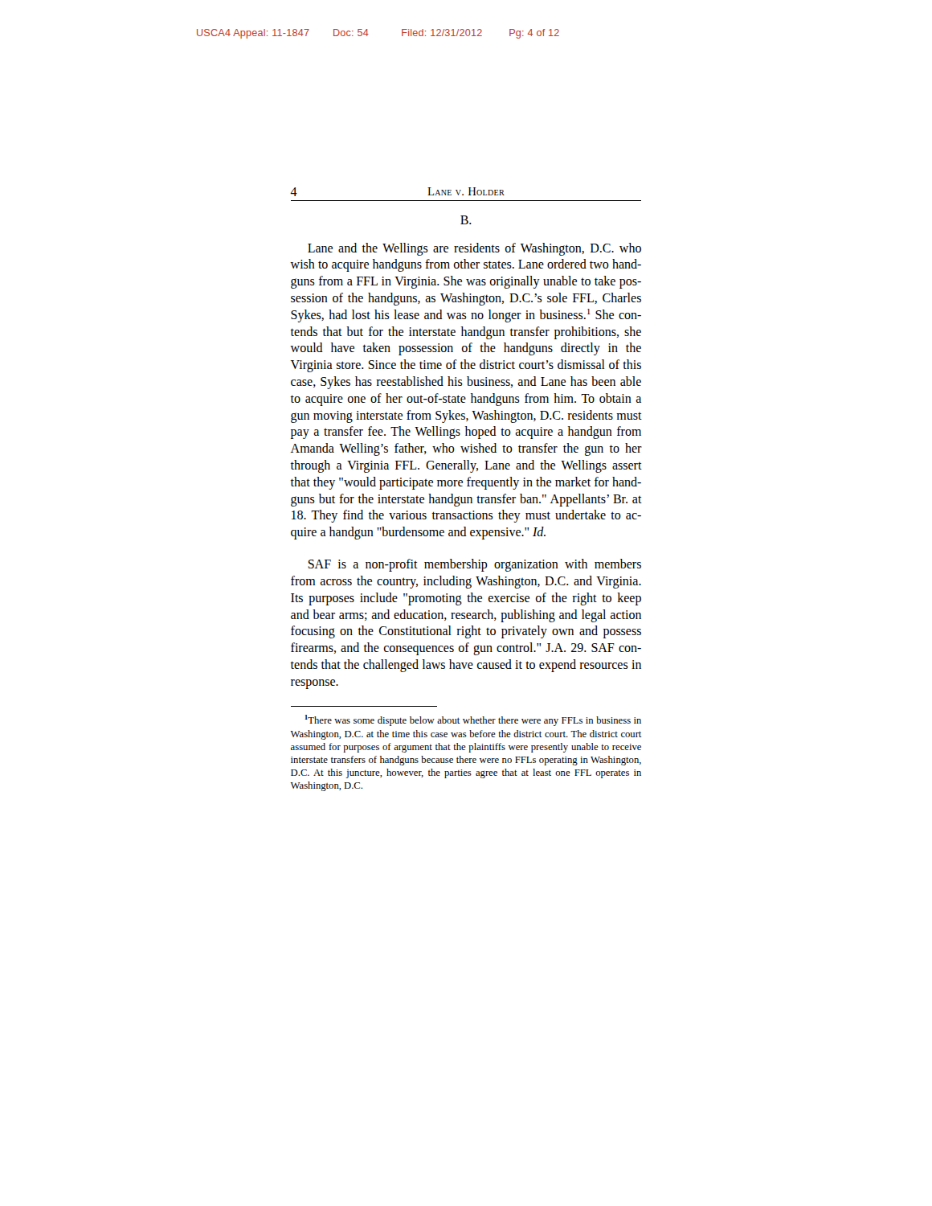USCA4 Appeal: 11-1847 Doc: 54 Filed: 12/31/2012 Pg: 4 of 12
4
Lane v. Holder
B.
Lane and the Wellings are residents of Washington, D.C. who wish to acquire handguns from other states. Lane ordered two handguns from a FFL in Virginia. She was originally unable to take possession of the handguns, as Washington, D.C.’s sole FFL, Charles Sykes, had lost his lease and was no longer in business.1 She contends that but for the interstate handgun transfer prohibitions, she would have taken possession of the handguns directly in the Virginia store. Since the time of the district court’s dismissal of this case, Sykes has reestablished his business, and Lane has been able to acquire one of her out-of-state handguns from him. To obtain a gun moving interstate from Sykes, Washington, D.C. residents must pay a transfer fee. The Wellings hoped to acquire a handgun from Amanda Welling’s father, who wished to transfer the gun to her through a Virginia FFL. Generally, Lane and the Wellings assert that they "would participate more frequently in the market for handguns but for the interstate handgun transfer ban." Appellants’ Br. at 18. They find the various transactions they must undertake to acquire a handgun "burdensome and expensive." Id.
SAF is a non-profit membership organization with members from across the country, including Washington, D.C. and Virginia. Its purposes include "promoting the exercise of the right to keep and bear arms; and education, research, publishing and legal action focusing on the Constitutional right to privately own and possess firearms, and the consequences of gun control." J.A. 29. SAF contends that the challenged laws have caused it to expend resources in response.
1There was some dispute below about whether there were any FFLs in business in Washington, D.C. at the time this case was before the district court. The district court assumed for purposes of argument that the plaintiffs were presently unable to receive interstate transfers of handguns because there were no FFLs operating in Washington, D.C. At this juncture, however, the parties agree that at least one FFL operates in Washington, D.C.